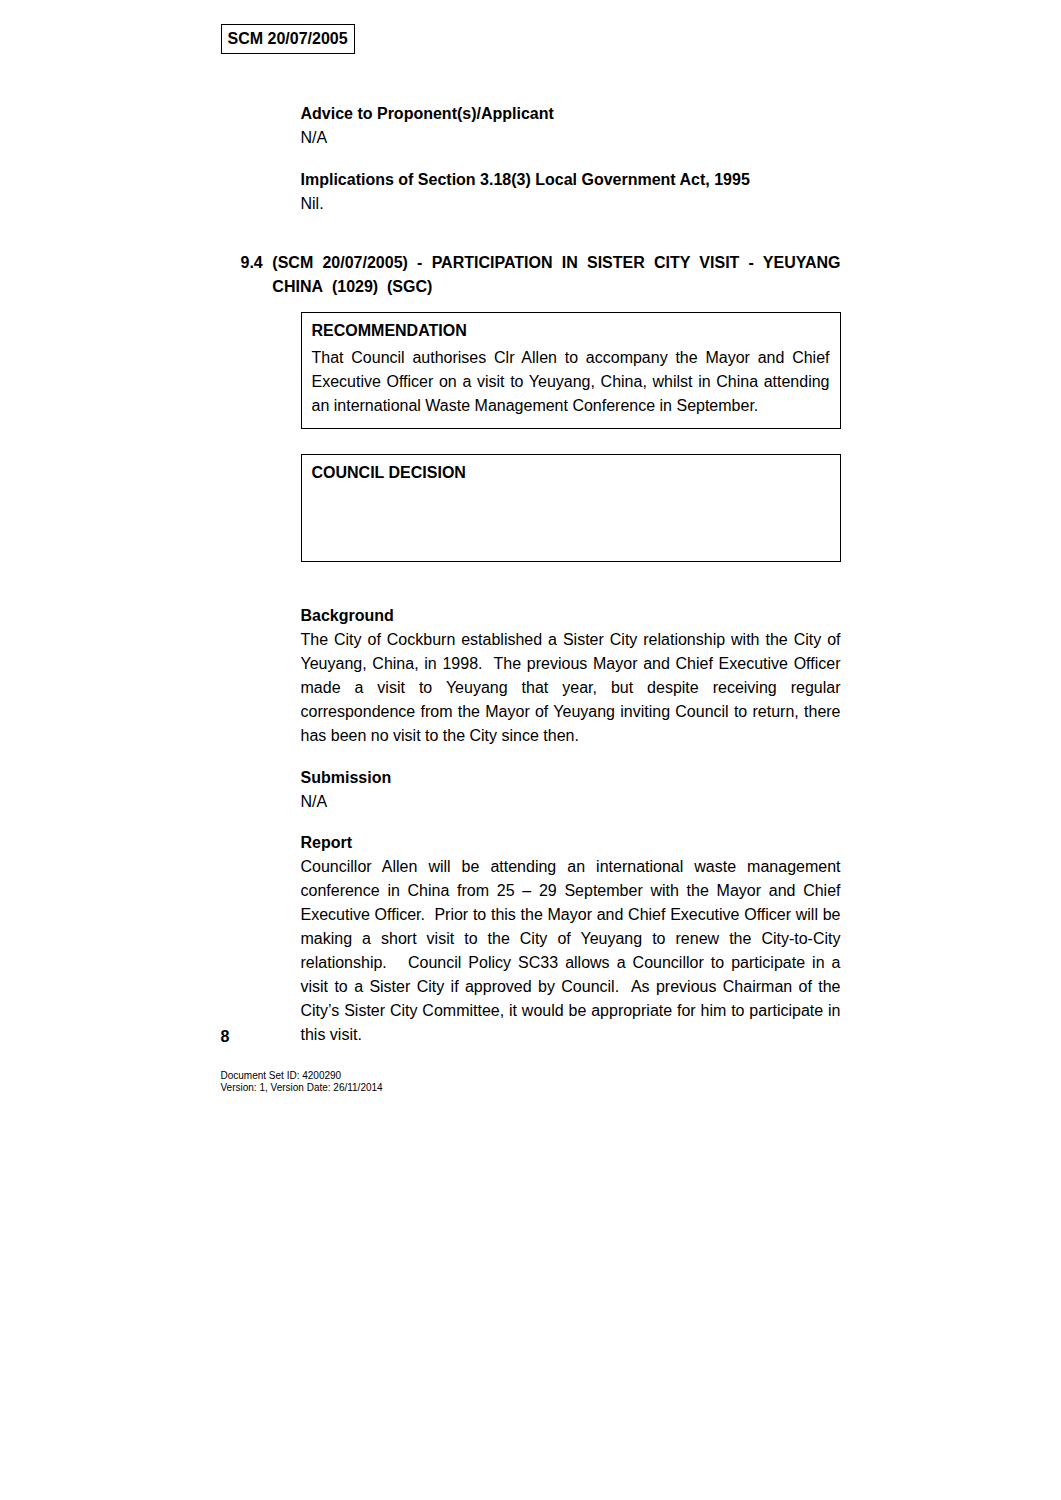SCM 20/07/2005
Advice to Proponent(s)/Applicant
N/A
Implications of Section 3.18(3) Local Government Act, 1995
Nil.
9.4 (SCM 20/07/2005) - PARTICIPATION IN SISTER CITY VISIT - YEUYANG CHINA (1029) (SGC)
RECOMMENDATION
That Council authorises Clr Allen to accompany the Mayor and Chief Executive Officer on a visit to Yeuyang, China, whilst in China attending an international Waste Management Conference in September.
COUNCIL DECISION
Background
The City of Cockburn established a Sister City relationship with the City of Yeuyang, China, in 1998. The previous Mayor and Chief Executive Officer made a visit to Yeuyang that year, but despite receiving regular correspondence from the Mayor of Yeuyang inviting Council to return, there has been no visit to the City since then.
Submission
N/A
Report
Councillor Allen will be attending an international waste management conference in China from 25 – 29 September with the Mayor and Chief Executive Officer. Prior to this the Mayor and Chief Executive Officer will be making a short visit to the City of Yeuyang to renew the City-to-City relationship. Council Policy SC33 allows a Councillor to participate in a visit to a Sister City if approved by Council. As previous Chairman of the City’s Sister City Committee, it would be appropriate for him to participate in this visit.
8
Document Set ID: 4200290
Version: 1, Version Date: 26/11/2014